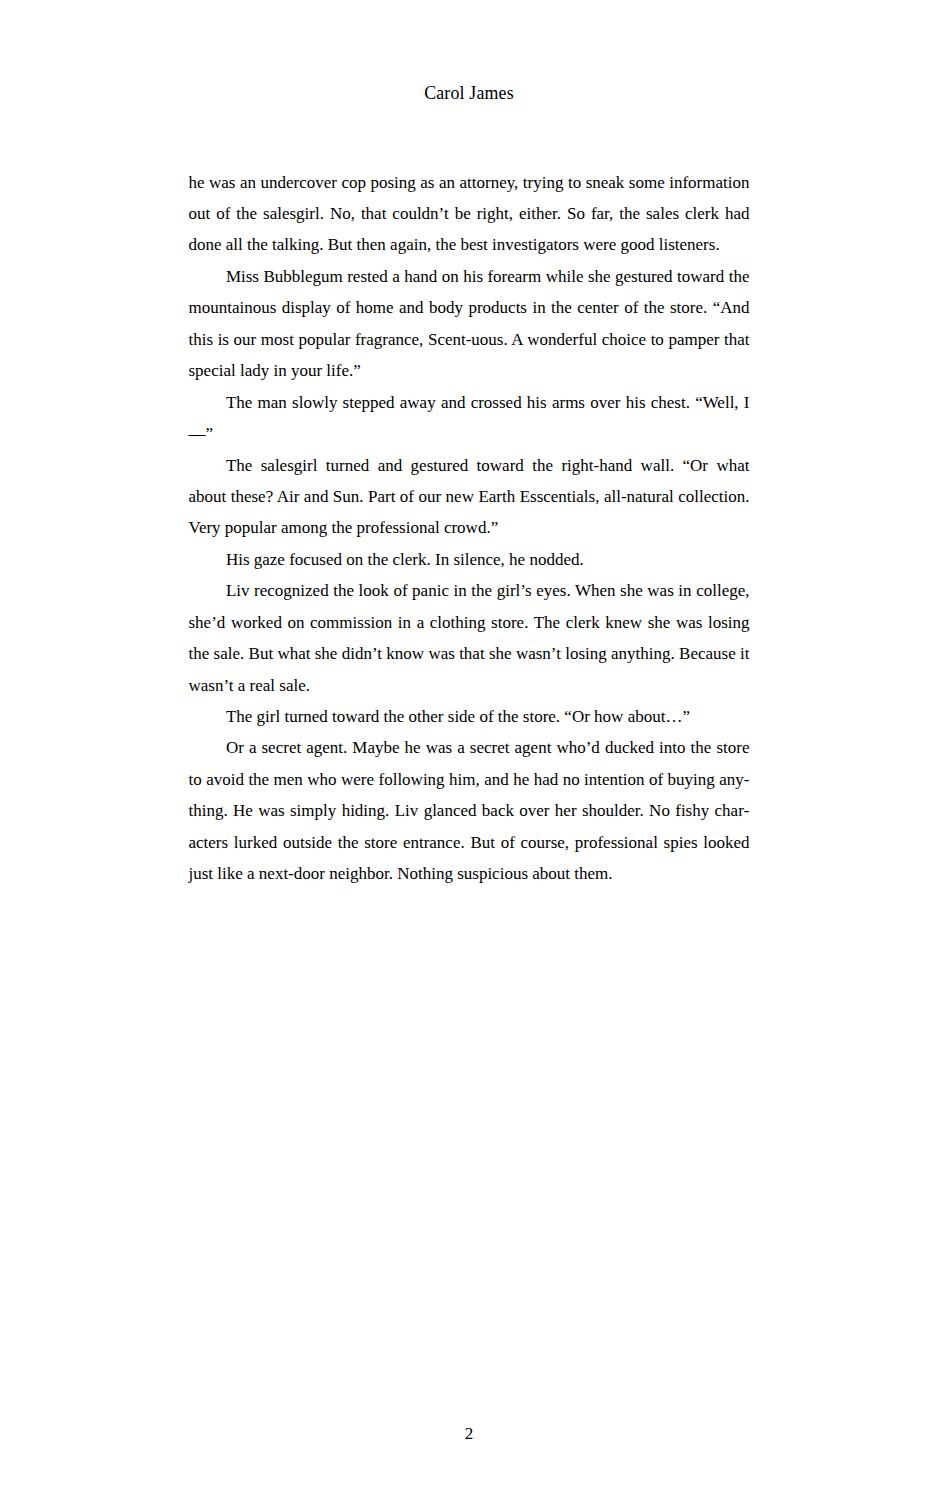Carol James
he was an undercover cop posing as an attorney, trying to sneak some information out of the salesgirl. No, that couldn’t be right, either. So far, the sales clerk had done all the talking. But then again, the best investigators were good listeners.
Miss Bubblegum rested a hand on his forearm while she gestured toward the mountainous display of home and body products in the center of the store. “And this is our most popular fragrance, Scent-uous. A wonderful choice to pamper that special lady in your life.”
The man slowly stepped away and crossed his arms over his chest. “Well, I—”
The salesgirl turned and gestured toward the right-hand wall. “Or what about these? Air and Sun. Part of our new Earth Esscentials, all-natural collection. Very popular among the professional crowd.”
His gaze focused on the clerk. In silence, he nodded.
Liv recognized the look of panic in the girl’s eyes. When she was in college, she’d worked on commission in a clothing store. The clerk knew she was losing the sale. But what she didn’t know was that she wasn’t losing anything. Because it wasn’t a real sale.
The girl turned toward the other side of the store. “Or how about…”
Or a secret agent. Maybe he was a secret agent who’d ducked into the store to avoid the men who were following him, and he had no intention of buying anything. He was simply hiding. Liv glanced back over her shoulder. No fishy characters lurked outside the store entrance. But of course, professional spies looked just like a next-door neighbor. Nothing suspicious about them.
2